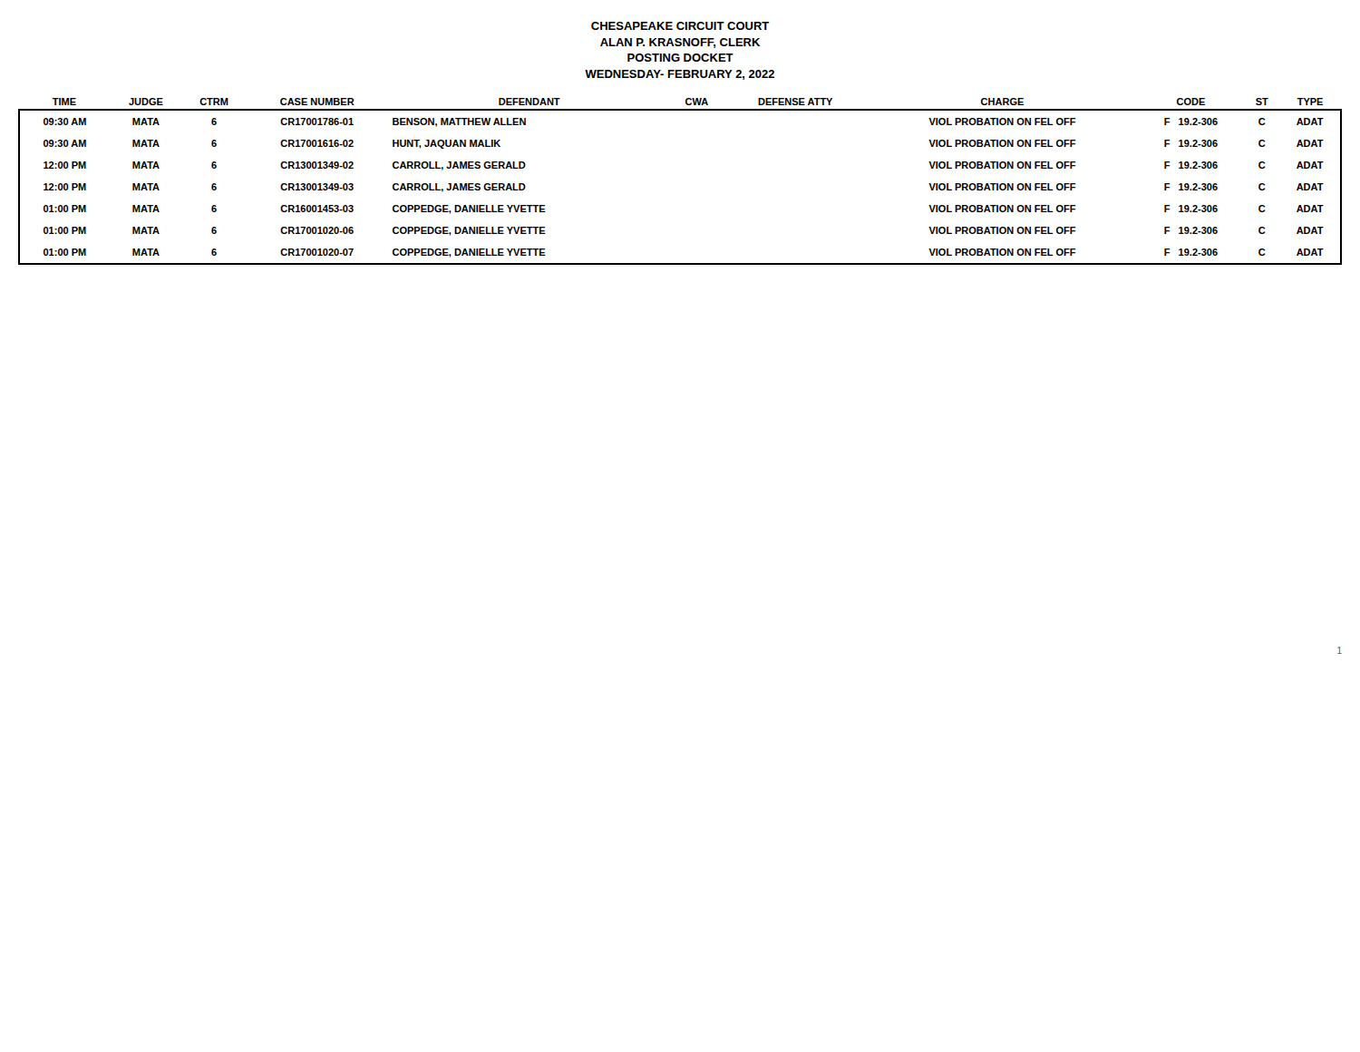CHESAPEAKE CIRCUIT COURT
ALAN P. KRASNOFF, CLERK
POSTING DOCKET
WEDNESDAY- FEBRUARY 2, 2022
| TIME | JUDGE | CTRM | CASE NUMBER | DEFENDANT | CWA | DEFENSE ATTY | CHARGE | CODE | ST | TYPE |
| --- | --- | --- | --- | --- | --- | --- | --- | --- | --- | --- |
| 09:30 AM | MATA | 6 | CR17001786-01 | BENSON, MATTHEW ALLEN | | | VIOL PROBATION ON FEL OFF | F 19.2-306 | C | ADAT |
| 09:30 AM | MATA | 6 | CR17001616-02 | HUNT, JAQUAN MALIK | | | VIOL PROBATION ON FEL OFF | F 19.2-306 | C | ADAT |
| 12:00 PM | MATA | 6 | CR13001349-02 | CARROLL, JAMES GERALD | | | VIOL PROBATION ON FEL OFF | F 19.2-306 | C | ADAT |
| 12:00 PM | MATA | 6 | CR13001349-03 | CARROLL, JAMES GERALD | | | VIOL PROBATION ON FEL OFF | F 19.2-306 | C | ADAT |
| 01:00 PM | MATA | 6 | CR16001453-03 | COPPEDGE, DANIELLE YVETTE | | | VIOL PROBATION ON FEL OFF | F 19.2-306 | C | ADAT |
| 01:00 PM | MATA | 6 | CR17001020-06 | COPPEDGE, DANIELLE YVETTE | | | VIOL PROBATION ON FEL OFF | F 19.2-306 | C | ADAT |
| 01:00 PM | MATA | 6 | CR17001020-07 | COPPEDGE, DANIELLE YVETTE | | | VIOL PROBATION ON FEL OFF | F 19.2-306 | C | ADAT |
1